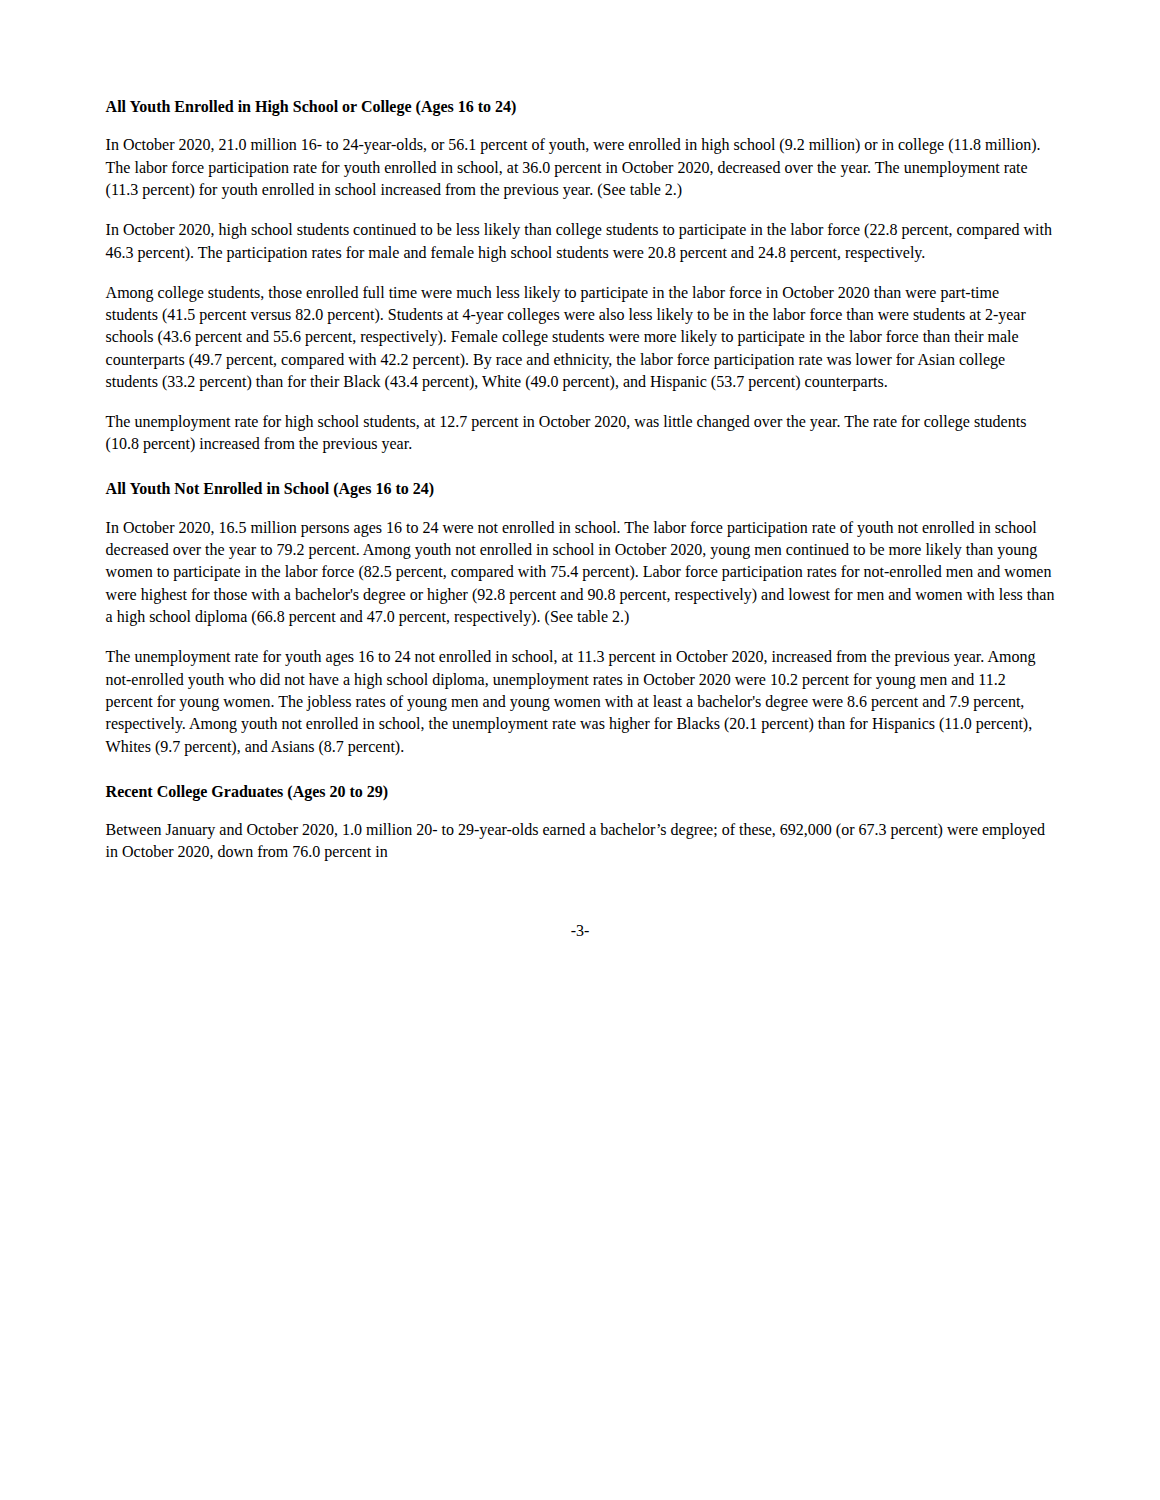All Youth Enrolled in High School or College (Ages 16 to 24)
In October 2020, 21.0 million 16- to 24-year-olds, or 56.1 percent of youth, were enrolled in high school (9.2 million) or in college (11.8 million). The labor force participation rate for youth enrolled in school, at 36.0 percent in October 2020, decreased over the year. The unemployment rate (11.3 percent) for youth enrolled in school increased from the previous year. (See table 2.)
In October 2020, high school students continued to be less likely than college students to participate in the labor force (22.8 percent, compared with 46.3 percent). The participation rates for male and female high school students were 20.8 percent and 24.8 percent, respectively.
Among college students, those enrolled full time were much less likely to participate in the labor force in October 2020 than were part-time students (41.5 percent versus 82.0 percent). Students at 4-year colleges were also less likely to be in the labor force than were students at 2-year schools (43.6 percent and 55.6 percent, respectively). Female college students were more likely to participate in the labor force than their male counterparts (49.7 percent, compared with 42.2 percent). By race and ethnicity, the labor force participation rate was lower for Asian college students (33.2 percent) than for their Black (43.4 percent), White (49.0 percent), and Hispanic (53.7 percent) counterparts.
The unemployment rate for high school students, at 12.7 percent in October 2020, was little changed over the year. The rate for college students (10.8 percent) increased from the previous year.
All Youth Not Enrolled in School (Ages 16 to 24)
In October 2020, 16.5 million persons ages 16 to 24 were not enrolled in school. The labor force participation rate of youth not enrolled in school decreased over the year to 79.2 percent. Among youth not enrolled in school in October 2020, young men continued to be more likely than young women to participate in the labor force (82.5 percent, compared with 75.4 percent). Labor force participation rates for not-enrolled men and women were highest for those with a bachelor's degree or higher (92.8 percent and 90.8 percent, respectively) and lowest for men and women with less than a high school diploma (66.8 percent and 47.0 percent, respectively). (See table 2.)
The unemployment rate for youth ages 16 to 24 not enrolled in school, at 11.3 percent in October 2020, increased from the previous year. Among not-enrolled youth who did not have a high school diploma, unemployment rates in October 2020 were 10.2 percent for young men and 11.2 percent for young women. The jobless rates of young men and young women with at least a bachelor's degree were 8.6 percent and 7.9 percent, respectively. Among youth not enrolled in school, the unemployment rate was higher for Blacks (20.1 percent) than for Hispanics (11.0 percent), Whites (9.7 percent), and Asians (8.7 percent).
Recent College Graduates (Ages 20 to 29)
Between January and October 2020, 1.0 million 20- to 29-year-olds earned a bachelor’s degree; of these, 692,000 (or 67.3 percent) were employed in October 2020, down from 76.0 percent in
-3-